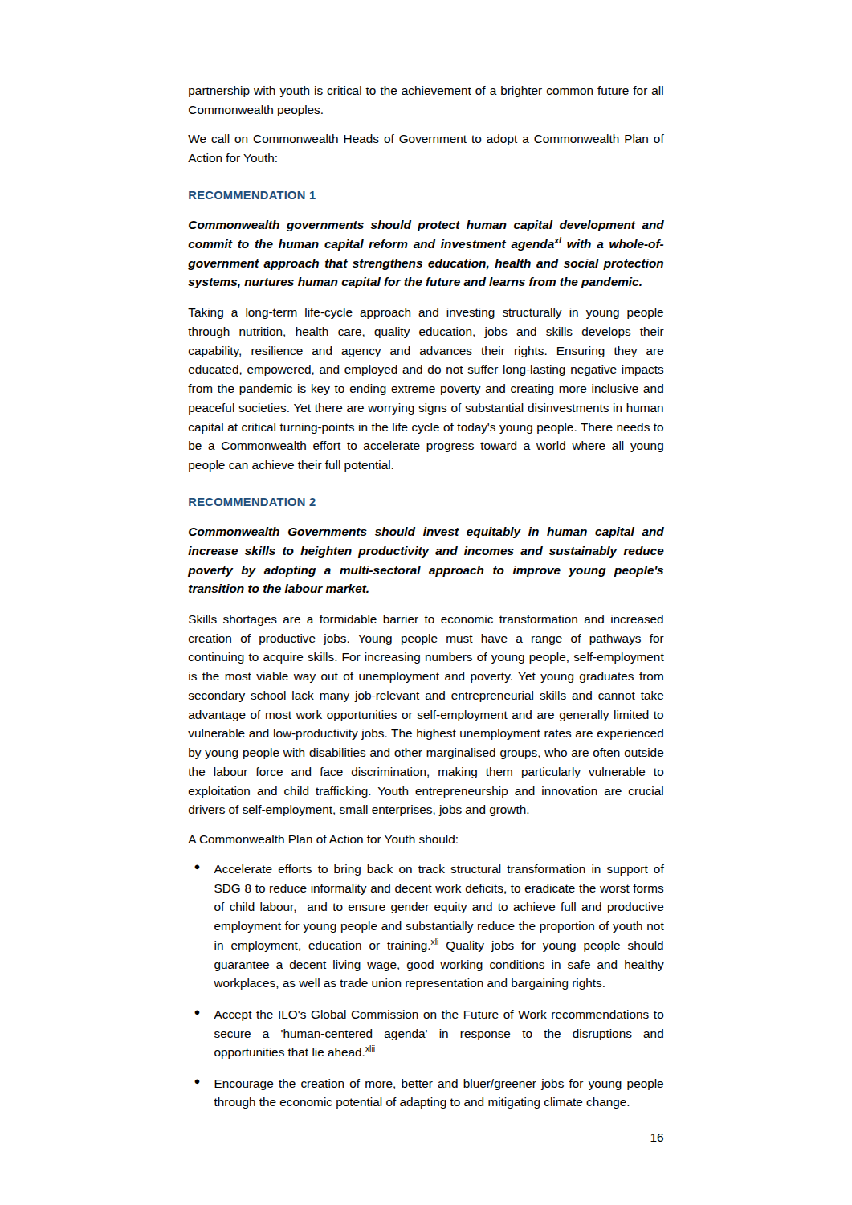partnership with youth is critical to the achievement of a brighter common future for all Commonwealth peoples.
We call on Commonwealth Heads of Government to adopt a Commonwealth Plan of Action for Youth:
RECOMMENDATION 1
Commonwealth governments should protect human capital development and commit to the human capital reform and investment agendaxl with a whole-of-government approach that strengthens education, health and social protection systems, nurtures human capital for the future and learns from the pandemic.
Taking a long-term life-cycle approach and investing structurally in young people through nutrition, health care, quality education, jobs and skills develops their capability, resilience and agency and advances their rights. Ensuring they are educated, empowered, and employed and do not suffer long-lasting negative impacts from the pandemic is key to ending extreme poverty and creating more inclusive and peaceful societies. Yet there are worrying signs of substantial disinvestments in human capital at critical turning-points in the life cycle of today's young people. There needs to be a Commonwealth effort to accelerate progress toward a world where all young people can achieve their full potential.
RECOMMENDATION 2
Commonwealth Governments should invest equitably in human capital and increase skills to heighten productivity and incomes and sustainably reduce poverty by adopting a multi-sectoral approach to improve young people's transition to the labour market.
Skills shortages are a formidable barrier to economic transformation and increased creation of productive jobs. Young people must have a range of pathways for continuing to acquire skills. For increasing numbers of young people, self-employment is the most viable way out of unemployment and poverty. Yet young graduates from secondary school lack many job-relevant and entrepreneurial skills and cannot take advantage of most work opportunities or self-employment and are generally limited to vulnerable and low-productivity jobs. The highest unemployment rates are experienced by young people with disabilities and other marginalised groups, who are often outside the labour force and face discrimination, making them particularly vulnerable to exploitation and child trafficking. Youth entrepreneurship and innovation are crucial drivers of self-employment, small enterprises, jobs and growth.
A Commonwealth Plan of Action for Youth should:
Accelerate efforts to bring back on track structural transformation in support of SDG 8 to reduce informality and decent work deficits, to eradicate the worst forms of child labour, and to ensure gender equity and to achieve full and productive employment for young people and substantially reduce the proportion of youth not in employment, education or training.xli Quality jobs for young people should guarantee a decent living wage, good working conditions in safe and healthy workplaces, as well as trade union representation and bargaining rights.
Accept the ILO's Global Commission on the Future of Work recommendations to secure a 'human-centered agenda' in response to the disruptions and opportunities that lie ahead.xlii
Encourage the creation of more, better and bluer/greener jobs for young people through the economic potential of adapting to and mitigating climate change.
16